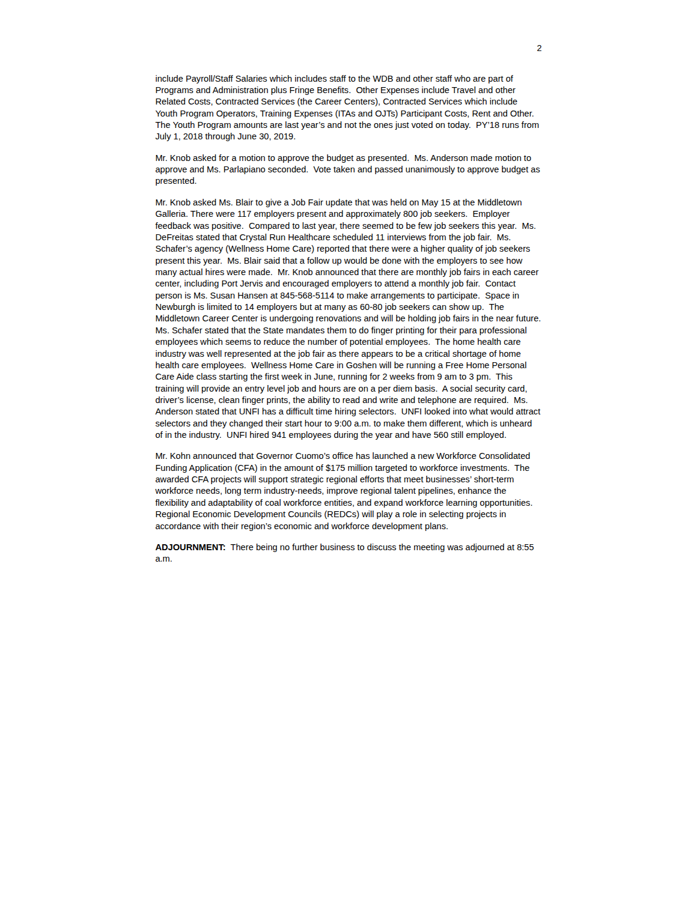2
include Payroll/Staff Salaries which includes staff to the WDB and other staff who are part of Programs and Administration plus Fringe Benefits. Other Expenses include Travel and other Related Costs, Contracted Services (the Career Centers), Contracted Services which include Youth Program Operators, Training Expenses (ITAs and OJTs) Participant Costs, Rent and Other. The Youth Program amounts are last year’s and not the ones just voted on today. PY’18 runs from July 1, 2018 through June 30, 2019.
Mr. Knob asked for a motion to approve the budget as presented. Ms. Anderson made motion to approve and Ms. Parlapiano seconded. Vote taken and passed unanimously to approve budget as presented.
Mr. Knob asked Ms. Blair to give a Job Fair update that was held on May 15 at the Middletown Galleria. There were 117 employers present and approximately 800 job seekers. Employer feedback was positive. Compared to last year, there seemed to be few job seekers this year. Ms. DeFreitas stated that Crystal Run Healthcare scheduled 11 interviews from the job fair. Ms. Schafer’s agency (Wellness Home Care) reported that there were a higher quality of job seekers present this year. Ms. Blair said that a follow up would be done with the employers to see how many actual hires were made. Mr. Knob announced that there are monthly job fairs in each career center, including Port Jervis and encouraged employers to attend a monthly job fair. Contact person is Ms. Susan Hansen at 845-568-5114 to make arrangements to participate. Space in Newburgh is limited to 14 employers but at many as 60-80 job seekers can show up. The Middletown Career Center is undergoing renovations and will be holding job fairs in the near future. Ms. Schafer stated that the State mandates them to do finger printing for their para professional employees which seems to reduce the number of potential employees. The home health care industry was well represented at the job fair as there appears to be a critical shortage of home health care employees. Wellness Home Care in Goshen will be running a Free Home Personal Care Aide class starting the first week in June, running for 2 weeks from 9 am to 3 pm. This training will provide an entry level job and hours are on a per diem basis. A social security card, driver’s license, clean finger prints, the ability to read and write and telephone are required. Ms. Anderson stated that UNFI has a difficult time hiring selectors. UNFI looked into what would attract selectors and they changed their start hour to 9:00 a.m. to make them different, which is unheard of in the industry. UNFI hired 941 employees during the year and have 560 still employed.
Mr. Kohn announced that Governor Cuomo’s office has launched a new Workforce Consolidated Funding Application (CFA) in the amount of $175 million targeted to workforce investments. The awarded CFA projects will support strategic regional efforts that meet businesses’ short-term workforce needs, long term industry-needs, improve regional talent pipelines, enhance the flexibility and adaptability of coal workforce entities, and expand workforce learning opportunities. Regional Economic Development Councils (REDCs) will play a role in selecting projects in accordance with their region’s economic and workforce development plans.
ADJOURNMENT: There being no further business to discuss the meeting was adjourned at 8:55 a.m.